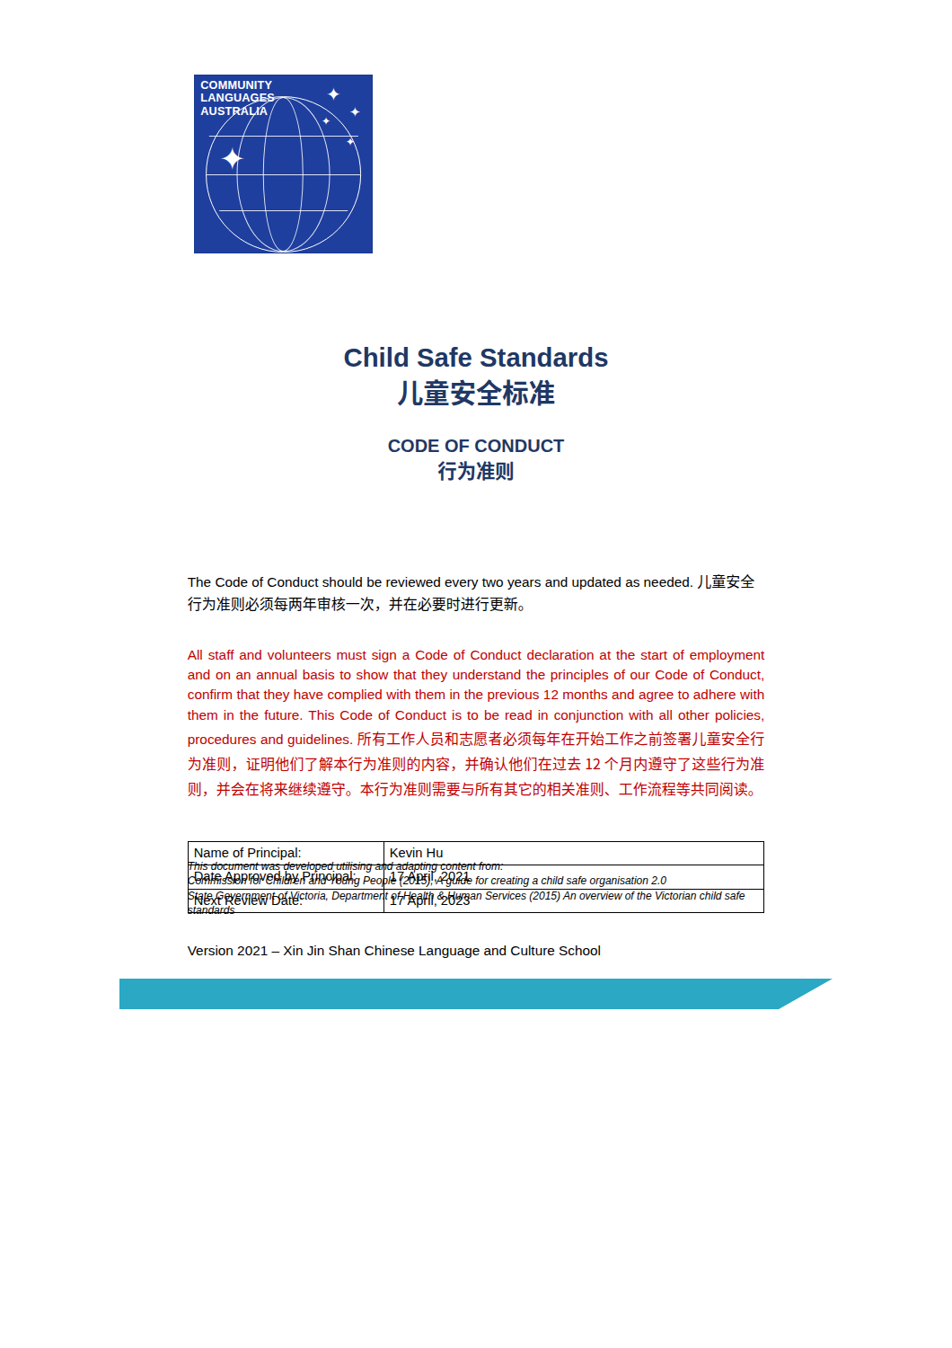COMMUNITY
LANGUAGES
AUSTRALIA
✦ ✦ ✦ ✦ ✦
Child Safe Standards 儿童安全标准
CODE OF CONDUCT 行为准则
The Code of Conduct should be reviewed every two years and updated as needed. 儿童安全行为准则必须每两年审核一次，并在必要时进行更新。
All staff and volunteers must sign a Code of Conduct declaration at the start of employment and on an annual basis to show that they understand the principles of our Code of Conduct, confirm that they have complied with them in the previous 12 months and agree to adhere with them in the future. This Code of Conduct is to be read in conjunction with all other policies, procedures and guidelines. 所有工作人员和志愿者必须每年在开始工作之前签署儿童安全行为准则，证明他们了解本行为准则的内容，并确认他们在过去 12 个月内遵守了这些行为准则，并会在将来继续遵守。本行为准则需要与所有其它的相关准则、工作流程等共同阅读。
| Name of Principal: | Kevin Hu |
| Date Approved by Principal: | 17 April, 2021 |
| Next Review Date: | 17 April, 2023 |
This document was developed utilising and adapting content from:
Commission for Children and Young People (2015), A guide for creating a child safe organisation 2.0
State Government of Victoria, Department of Health & Human Services (2015) An overview of the Victorian child safe standards
Version 2021 – Xin Jin Shan Chinese Language and Culture School